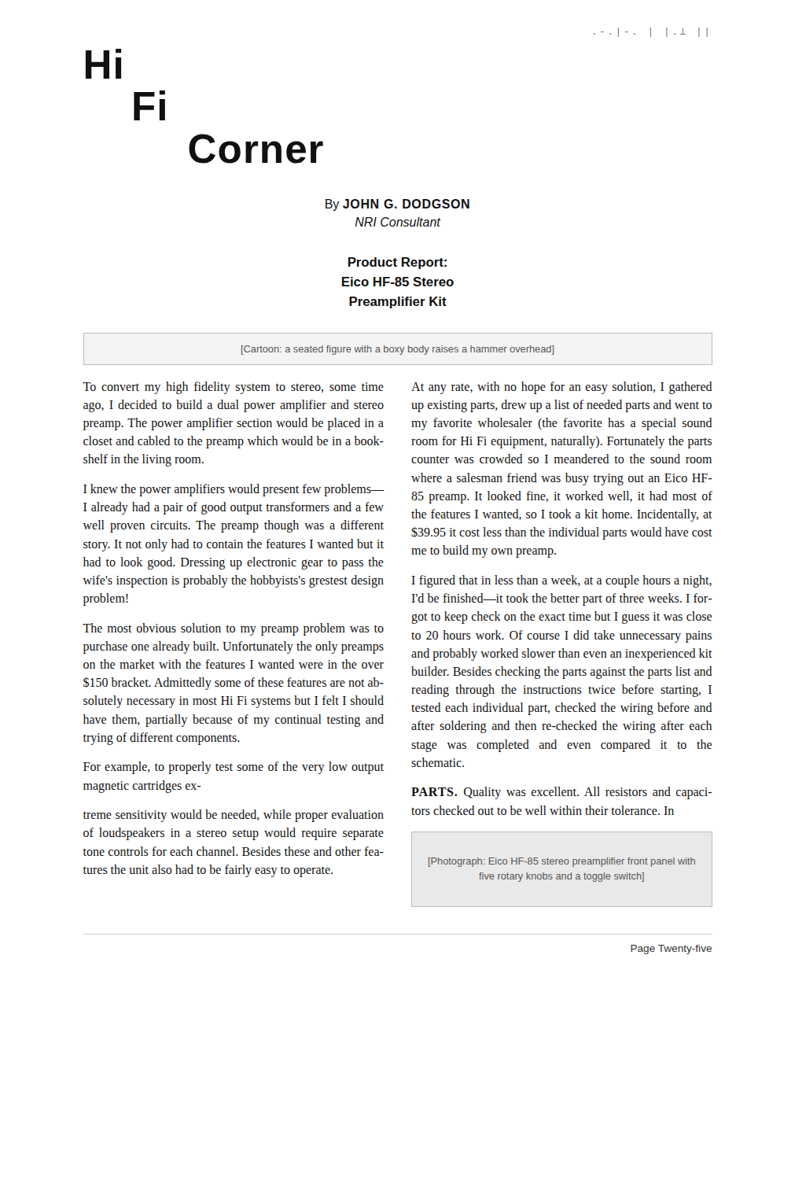.-.|-. | |.⊥ ||
Hi Fi Corner
By JOHN G. DODGSON
NRI Consultant
Product Report:
Eico HF-85 Stereo
Preamplifier Kit
[Cartoon: a seated figure with a boxy body raises a hammer overhead]
To convert my high fidelity system to stereo, some time ago, I decided to build a dual power amplifier and stereo preamp. The power amplifier section would be placed in a closet and cabled to the preamp which would be in a bookshelf in the living room.
I knew the power amplifiers would present few problems—I already had a pair of good output transformers and a few well proven circuits. The preamp though was a different story. It not only had to contain the features I wanted but it had to look good. Dressing up electronic gear to pass the wife's inspection is probably the hobbyists's grestest design problem!
The most obvious solution to my preamp problem was to purchase one already built. Unfortunately the only preamps on the market with the features I wanted were in the over $150 bracket. Admittedly some of these features are not absolutely necessary in most Hi Fi systems but I felt I should have them, partially because of my continual testing and trying of different components.
For example, to properly test some of the very low output magnetic cartridges ex-
treme sensitivity would be needed, while proper evaluation of loudspeakers in a stereo setup would require separate tone controls for each channel. Besides these and other features the unit also had to be fairly easy to operate.
At any rate, with no hope for an easy solution, I gathered up existing parts, drew up a list of needed parts and went to my favorite wholesaler (the favorite has a special sound room for Hi Fi equipment, naturally). Fortunately the parts counter was crowded so I meandered to the sound room where a salesman friend was busy trying out an Eico HF-85 preamp. It looked fine, it worked well, it had most of the features I wanted, so I took a kit home. Incidentally, at $39.95 it cost less than the individual parts would have cost me to build my own preamp.
I figured that in less than a week, at a couple hours a night, I'd be finished—it took the better part of three weeks. I forgot to keep check on the exact time but I guess it was close to 20 hours work. Of course I did take unnecessary pains and probably worked slower than even an inexperienced kit builder. Besides checking the parts against the parts list and reading through the instructions twice before starting, I tested each individual part, checked the wiring before and after soldering and then re-checked the wiring after each stage was completed and even compared it to the schematic.
PARTS. Quality was excellent. All resistors and capacitors checked out to be well within their tolerance. In
[Photograph: Eico HF-85 stereo preamplifier front panel with five rotary knobs and a toggle switch]
Page Twenty-five